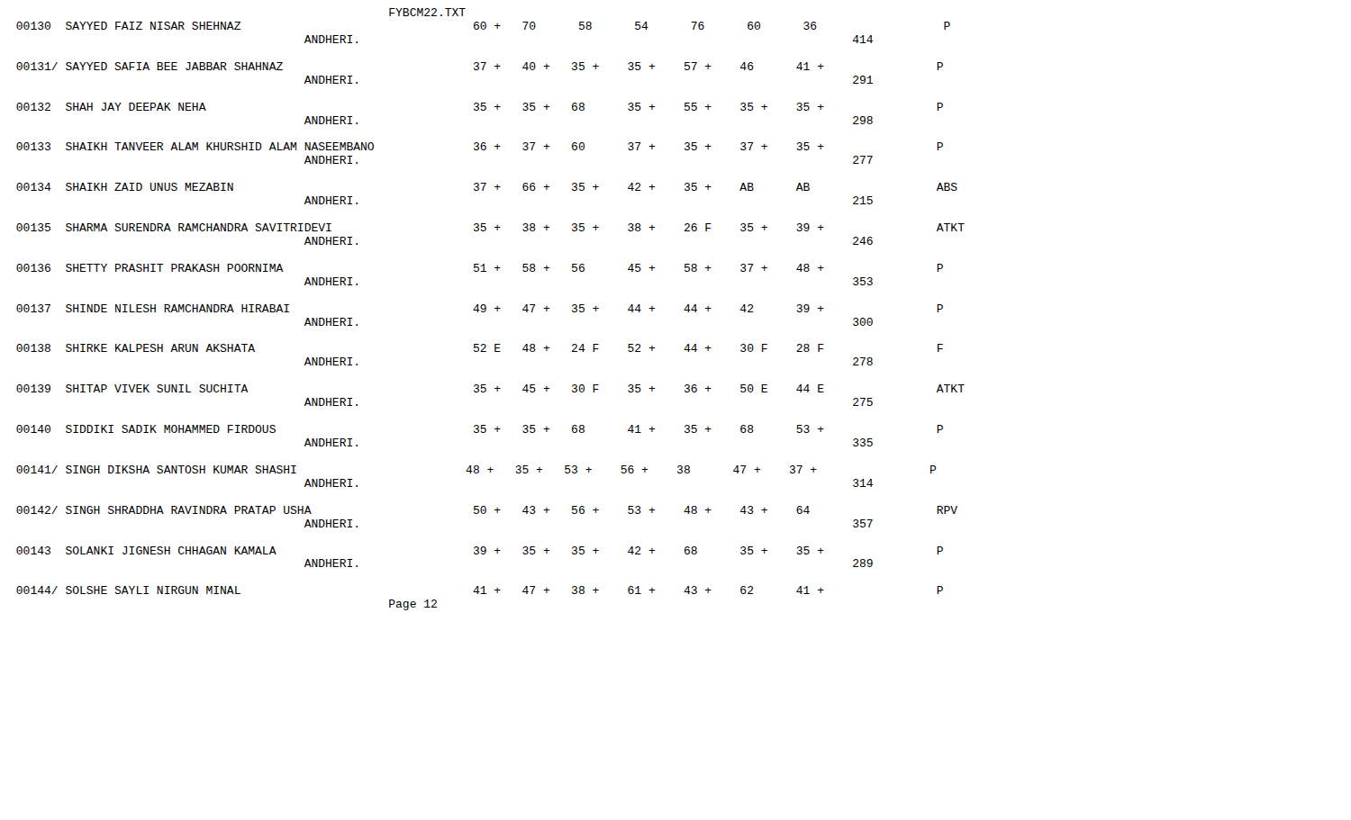FYBCM22.TXT
 00130  SAYYED FAIZ NISAR SHEHNAZ                                 60 +   70      58      54      76      60      36                  P
                                          ANDHERI.                                                                      414

 00131/ SAYYED SAFIA BEE JABBAR SHAHNAZ                           37 +   40 +   35 +    35 +    57 +    46      41 +                P
                                          ANDHERI.                                                                      291

 00132  SHAH JAY DEEPAK NEHA                                      35 +   35 +   68      35 +    55 +    35 +    35 +                P
                                          ANDHERI.                                                                      298

 00133  SHAIKH TANVEER ALAM KHURSHID ALAM NASEEMBANO              36 +   37 +   60      37 +    35 +    37 +    35 +                P
                                          ANDHERI.                                                                      277

 00134  SHAIKH ZAID UNUS MEZABIN                                  37 +   66 +   35 +    42 +    35 +    AB      AB                  ABS
                                          ANDHERI.                                                                      215

 00135  SHARMA SURENDRA RAMCHANDRA SAVITRIDEVI                    35 +   38 +   35 +    38 +    26 F    35 +    39 +                ATKT
                                          ANDHERI.                                                                      246

 00136  SHETTY PRASHIT PRAKASH POORNIMA                           51 +   58 +   56      45 +    58 +    37 +    48 +                P
                                          ANDHERI.                                                                      353

 00137  SHINDE NILESH RAMCHANDRA HIRABAI                          49 +   47 +   35 +    44 +    44 +    42      39 +                P
                                          ANDHERI.                                                                      300

 00138  SHIRKE KALPESH ARUN AKSHATA                               52 E   48 +   24 F    52 +    44 +    30 F    28 F                F
                                          ANDHERI.                                                                      278

 00139  SHITAP VIVEK SUNIL SUCHITA                                35 +   45 +   30 F    35 +    36 +    50 E    44 E                ATKT
                                          ANDHERI.                                                                      275

 00140  SIDDIKI SADIK MOHAMMED FIRDOUS                            35 +   35 +   68      41 +    35 +    68      53 +                P
                                          ANDHERI.                                                                      335

 00141/ SINGH DIKSHA SANTOSH KUMAR SHASHI                        48 +   35 +   53 +    56 +    38      47 +    37 +                P
                                          ANDHERI.                                                                      314

 00142/ SINGH SHRADDHA RAVINDRA PRATAP USHA                       50 +   43 +   56 +    53 +    48 +    43 +    64                  RPV
                                          ANDHERI.                                                                      357

 00143  SOLANKI JIGNESH CHHAGAN KAMALA                            39 +   35 +   35 +    42 +    68      35 +    35 +                P
                                          ANDHERI.                                                                      289

 00144/ SOLSHE SAYLI NIRGUN MINAL                                 41 +   47 +   38 +    61 +    43 +    62      41 +                P
                                                      Page 12